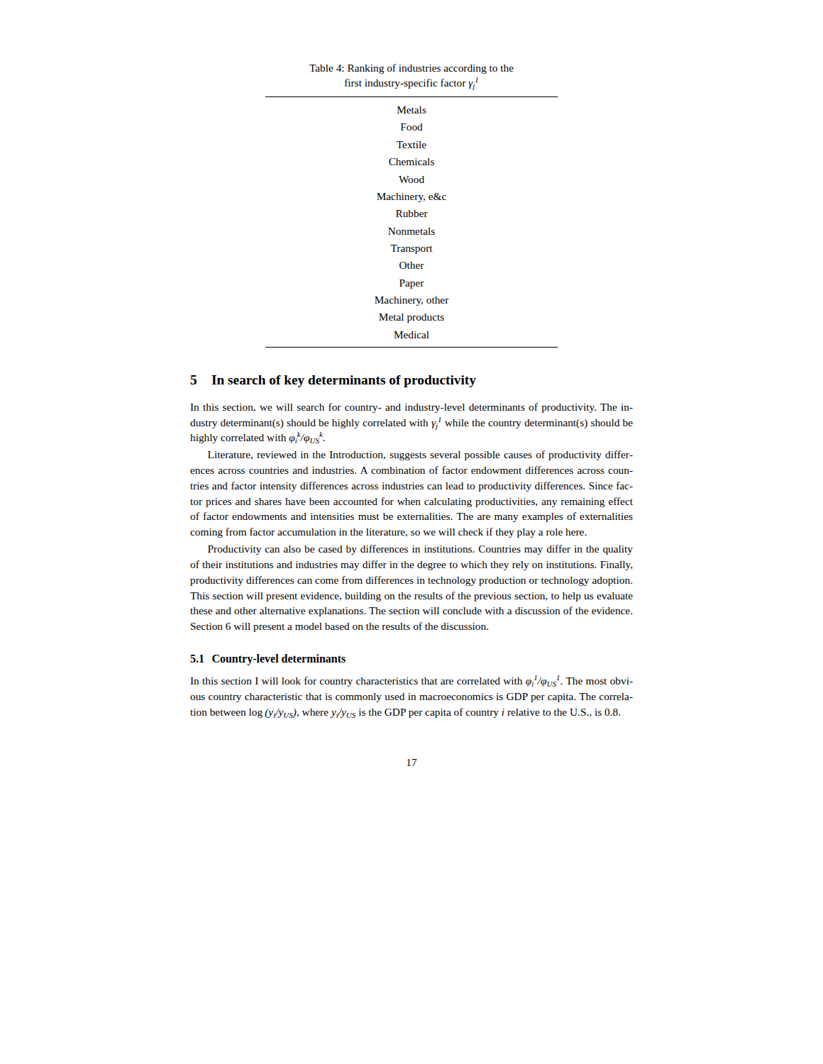Table 4: Ranking of industries according to the
first industry-specific factor γj1
| Metals |
| Food |
| Textile |
| Chemicals |
| Wood |
| Machinery, e&c |
| Rubber |
| Nonmetals |
| Transport |
| Other |
| Paper |
| Machinery, other |
| Metal products |
| Medical |
5 In search of key determinants of productivity
In this section, we will search for country- and industry-level determinants of productivity. The industry determinant(s) should be highly correlated with γj1 while the country determinant(s) should be highly correlated with φik/φUSk.
Literature, reviewed in the Introduction, suggests several possible causes of productivity differences across countries and industries. A combination of factor endowment differences across countries and factor intensity differences across industries can lead to productivity differences. Since factor prices and shares have been accounted for when calculating productivities, any remaining effect of factor endowments and intensities must be externalities. The are many examples of externalities coming from factor accumulation in the literature, so we will check if they play a role here.
Productivity can also be cased by differences in institutions. Countries may differ in the quality of their institutions and industries may differ in the degree to which they rely on institutions. Finally, productivity differences can come from differences in technology production or technology adoption. This section will present evidence, building on the results of the previous section, to help us evaluate these and other alternative explanations. The section will conclude with a discussion of the evidence. Section 6 will present a model based on the results of the discussion.
5.1 Country-level determinants
In this section I will look for country characteristics that are correlated with φi1/φUS1. The most obvious country characteristic that is commonly used in macroeconomics is GDP per capita. The correlation between log (yi/yUS), where yi/yUS is the GDP per capita of country i relative to the U.S., is 0.8.
17